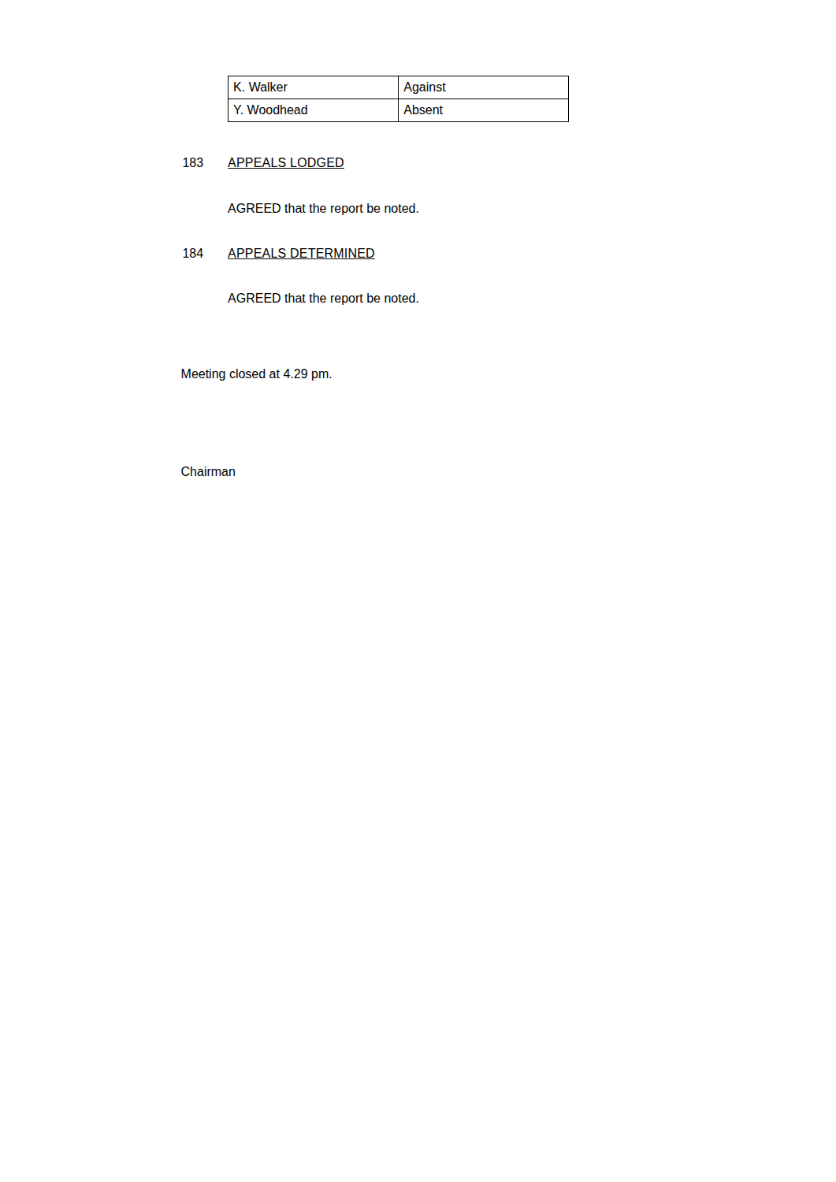| K. Walker | Against |
| Y. Woodhead | Absent |
183
APPEALS LODGED
AGREED that the report be noted.
184
APPEALS DETERMINED
AGREED that the report be noted.
Meeting closed at 4.29 pm.
Chairman